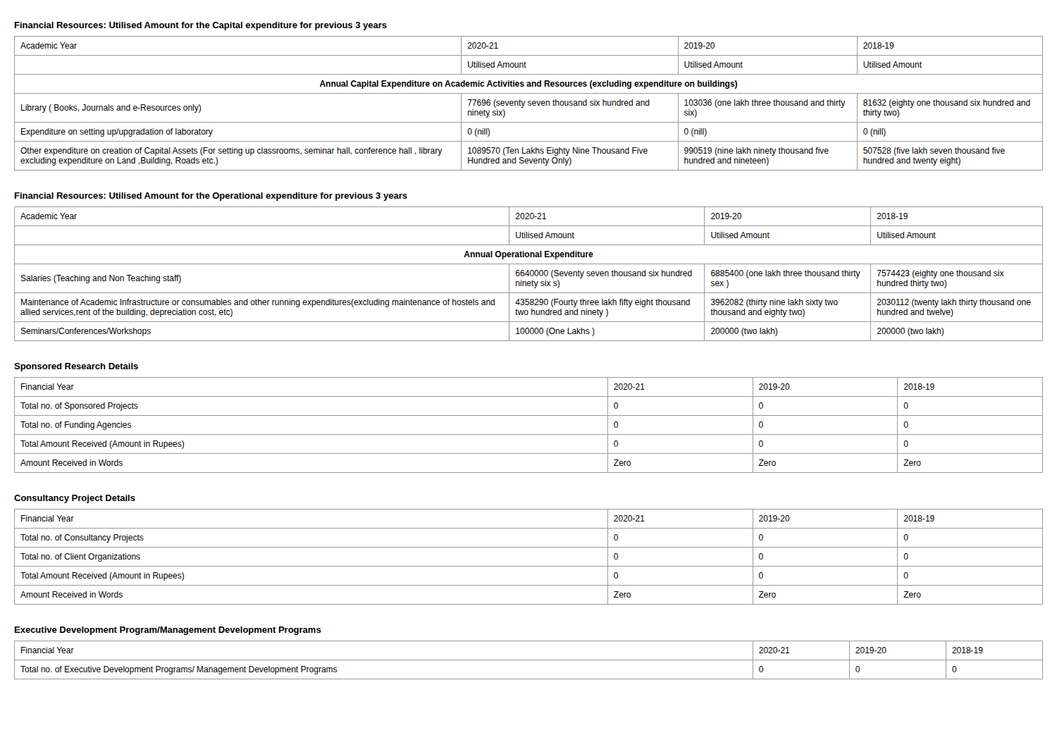Financial Resources: Utilised Amount for the Capital expenditure for previous 3 years
| Academic Year | 2020-21 | 2019-20 | 2018-19 |
| --- | --- | --- | --- |
| | Utilised Amount | Utilised Amount | Utilised Amount |
| Annual Capital Expenditure on Academic Activities and Resources (excluding expenditure on buildings) |
| Library ( Books, Journals and e-Resources only) | 77696 (seventy seven thousand six hundred and ninety six) | 103036 (one lakh three thousand and thirty six) | 81632 (eighty one thousand six hundred and thirty two) |
| Expenditure on setting up/upgradation of laboratory | 0 (nill) | 0 (nill) | 0 (nill) |
| Other expenditure on creation of Capital Assets (For setting up classrooms, seminar hall, conference hall , library excluding expenditure on Land ,Building, Roads etc.) | 1089570 (Ten Lakhs Eighty Nine Thousand Five Hundred and Seventy Only) | 990519 (nine lakh ninety thousand five hundred and nineteen) | 507528 (five lakh seven thousand five hundred and twenty eight) |
Financial Resources: Utilised Amount for the Operational expenditure for previous 3 years
| Academic Year | 2020-21 | 2019-20 | 2018-19 |
| --- | --- | --- | --- |
| | Utilised Amount | Utilised Amount | Utilised Amount |
| Annual Operational Expenditure |
| Salaries (Teaching and Non Teaching staff) | 6640000 (Seventy seven thousand six hundred ninety six s) | 6885400 (one lakh three thousand thirty sex ) | 7574423 (eighty one thousand six hundred thirty two) |
| Maintenance of Academic Infrastructure or consumables and other running expenditures(excluding maintenance of hostels and allied services,rent of the building, depreciation cost, etc) | 4358290 (Fourty three lakh fifty eight thousand two hundred and ninety ) | 3962082 (thirty nine lakh sixty two thousand and eighty two) | 2030112 (twenty lakh thirty thousand one hundred and twelve) |
| Seminars/Conferences/Workshops | 100000 (One Lakhs ) | 200000 (two lakh) | 200000 (two lakh) |
Sponsored Research Details
| Financial Year | 2020-21 | 2019-20 | 2018-19 |
| --- | --- | --- | --- |
| Total no. of Sponsored Projects | 0 | 0 | 0 |
| Total no. of Funding Agencies | 0 | 0 | 0 |
| Total Amount Received (Amount in Rupees) | 0 | 0 | 0 |
| Amount Received in Words | Zero | Zero | Zero |
Consultancy Project Details
| Financial Year | 2020-21 | 2019-20 | 2018-19 |
| --- | --- | --- | --- |
| Total no. of Consultancy Projects | 0 | 0 | 0 |
| Total no. of Client Organizations | 0 | 0 | 0 |
| Total Amount Received (Amount in Rupees) | 0 | 0 | 0 |
| Amount Received in Words | Zero | Zero | Zero |
Executive Development Program/Management Development Programs
| Financial Year | 2020-21 | 2019-20 | 2018-19 |
| --- | --- | --- | --- |
| Total no. of Executive Development Programs/ Management Development Programs | 0 | 0 | 0 |